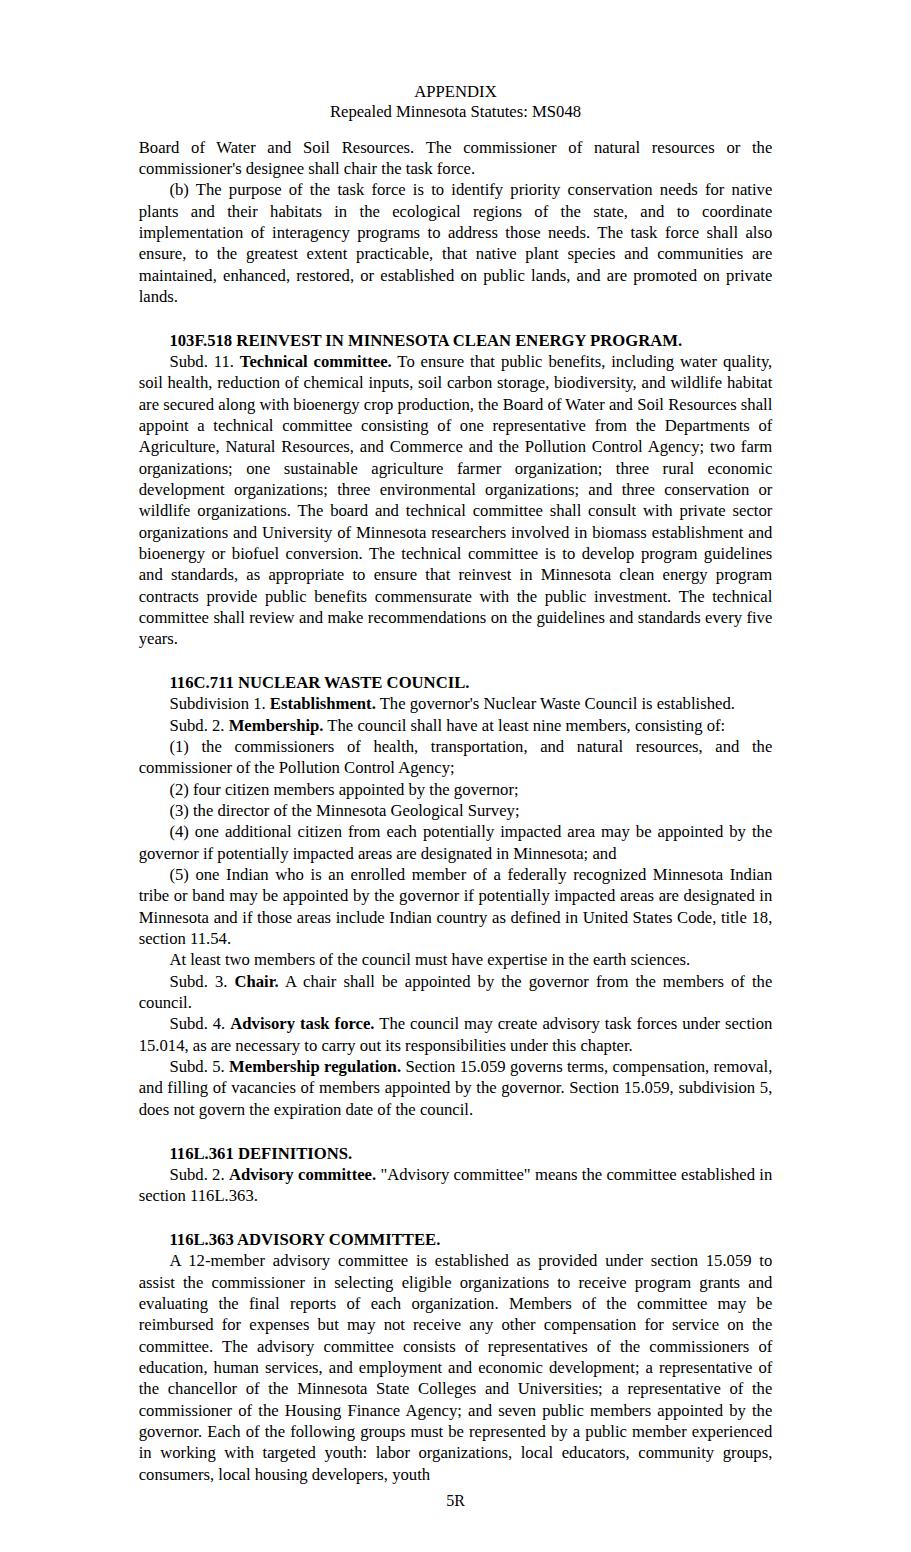APPENDIX Repealed Minnesota Statutes: MS048
Board of Water and Soil Resources. The commissioner of natural resources or the commissioner's designee shall chair the task force.
(b) The purpose of the task force is to identify priority conservation needs for native plants and their habitats in the ecological regions of the state, and to coordinate implementation of interagency programs to address those needs. The task force shall also ensure, to the greatest extent practicable, that native plant species and communities are maintained, enhanced, restored, or established on public lands, and are promoted on private lands.
103F.518 REINVEST IN MINNESOTA CLEAN ENERGY PROGRAM.
Subd. 11. Technical committee. To ensure that public benefits, including water quality, soil health, reduction of chemical inputs, soil carbon storage, biodiversity, and wildlife habitat are secured along with bioenergy crop production, the Board of Water and Soil Resources shall appoint a technical committee consisting of one representative from the Departments of Agriculture, Natural Resources, and Commerce and the Pollution Control Agency; two farm organizations; one sustainable agriculture farmer organization; three rural economic development organizations; three environmental organizations; and three conservation or wildlife organizations. The board and technical committee shall consult with private sector organizations and University of Minnesota researchers involved in biomass establishment and bioenergy or biofuel conversion. The technical committee is to develop program guidelines and standards, as appropriate to ensure that reinvest in Minnesota clean energy program contracts provide public benefits commensurate with the public investment. The technical committee shall review and make recommendations on the guidelines and standards every five years.
116C.711 NUCLEAR WASTE COUNCIL.
Subdivision 1. Establishment. The governor's Nuclear Waste Council is established.
Subd. 2. Membership. The council shall have at least nine members, consisting of:
(1) the commissioners of health, transportation, and natural resources, and the commissioner of the Pollution Control Agency;
(2) four citizen members appointed by the governor;
(3) the director of the Minnesota Geological Survey;
(4) one additional citizen from each potentially impacted area may be appointed by the governor if potentially impacted areas are designated in Minnesota; and
(5) one Indian who is an enrolled member of a federally recognized Minnesota Indian tribe or band may be appointed by the governor if potentially impacted areas are designated in Minnesota and if those areas include Indian country as defined in United States Code, title 18, section 11.54.
At least two members of the council must have expertise in the earth sciences.
Subd. 3. Chair. A chair shall be appointed by the governor from the members of the council.
Subd. 4. Advisory task force. The council may create advisory task forces under section 15.014, as are necessary to carry out its responsibilities under this chapter.
Subd. 5. Membership regulation. Section 15.059 governs terms, compensation, removal, and filling of vacancies of members appointed by the governor. Section 15.059, subdivision 5, does not govern the expiration date of the council.
116L.361 DEFINITIONS.
Subd. 2. Advisory committee. "Advisory committee" means the committee established in section 116L.363.
116L.363 ADVISORY COMMITTEE.
A 12-member advisory committee is established as provided under section 15.059 to assist the commissioner in selecting eligible organizations to receive program grants and evaluating the final reports of each organization. Members of the committee may be reimbursed for expenses but may not receive any other compensation for service on the committee. The advisory committee consists of representatives of the commissioners of education, human services, and employment and economic development; a representative of the chancellor of the Minnesota State Colleges and Universities; a representative of the commissioner of the Housing Finance Agency; and seven public members appointed by the governor. Each of the following groups must be represented by a public member experienced in working with targeted youth: labor organizations, local educators, community groups, consumers, local housing developers, youth
5R